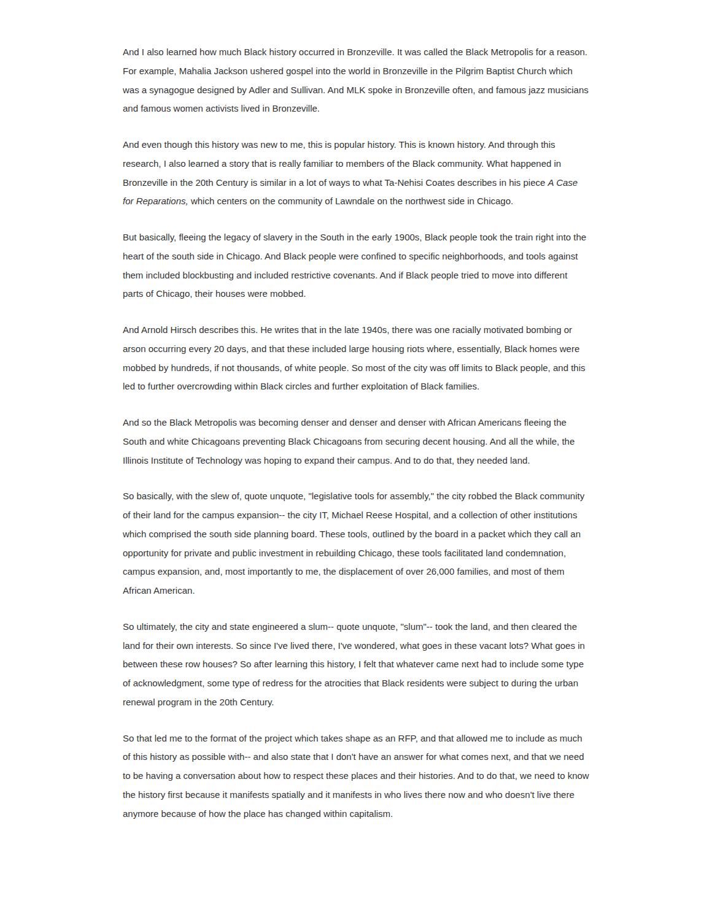And I also learned how much Black history occurred in Bronzeville. It was called the Black Metropolis for a reason. For example, Mahalia Jackson ushered gospel into the world in Bronzeville in the Pilgrim Baptist Church which was a synagogue designed by Adler and Sullivan. And MLK spoke in Bronzeville often, and famous jazz musicians and famous women activists lived in Bronzeville.
And even though this history was new to me, this is popular history. This is known history. And through this research, I also learned a story that is really familiar to members of the Black community. What happened in Bronzeville in the 20th Century is similar in a lot of ways to what Ta-Nehisi Coates describes in his piece A Case for Reparations, which centers on the community of Lawndale on the northwest side in Chicago.
But basically, fleeing the legacy of slavery in the South in the early 1900s, Black people took the train right into the heart of the south side in Chicago. And Black people were confined to specific neighborhoods, and tools against them included blockbusting and included restrictive covenants. And if Black people tried to move into different parts of Chicago, their houses were mobbed.
And Arnold Hirsch describes this. He writes that in the late 1940s, there was one racially motivated bombing or arson occurring every 20 days, and that these included large housing riots where, essentially, Black homes were mobbed by hundreds, if not thousands, of white people. So most of the city was off limits to Black people, and this led to further overcrowding within Black circles and further exploitation of Black families.
And so the Black Metropolis was becoming denser and denser and denser with African Americans fleeing the South and white Chicagoans preventing Black Chicagoans from securing decent housing. And all the while, the Illinois Institute of Technology was hoping to expand their campus. And to do that, they needed land.
So basically, with the slew of, quote unquote, "legislative tools for assembly," the city robbed the Black community of their land for the campus expansion-- the city IT, Michael Reese Hospital, and a collection of other institutions which comprised the south side planning board. These tools, outlined by the board in a packet which they call an opportunity for private and public investment in rebuilding Chicago, these tools facilitated land condemnation, campus expansion, and, most importantly to me, the displacement of over 26,000 families, and most of them African American.
So ultimately, the city and state engineered a slum-- quote unquote, "slum"-- took the land, and then cleared the land for their own interests. So since I've lived there, I've wondered, what goes in these vacant lots? What goes in between these row houses? So after learning this history, I felt that whatever came next had to include some type of acknowledgment, some type of redress for the atrocities that Black residents were subject to during the urban renewal program in the 20th Century.
So that led me to the format of the project which takes shape as an RFP, and that allowed me to include as much of this history as possible with-- and also state that I don't have an answer for what comes next, and that we need to be having a conversation about how to respect these places and their histories. And to do that, we need to know the history first because it manifests spatially and it manifests in who lives there now and who doesn't live there anymore because of how the place has changed within capitalism.